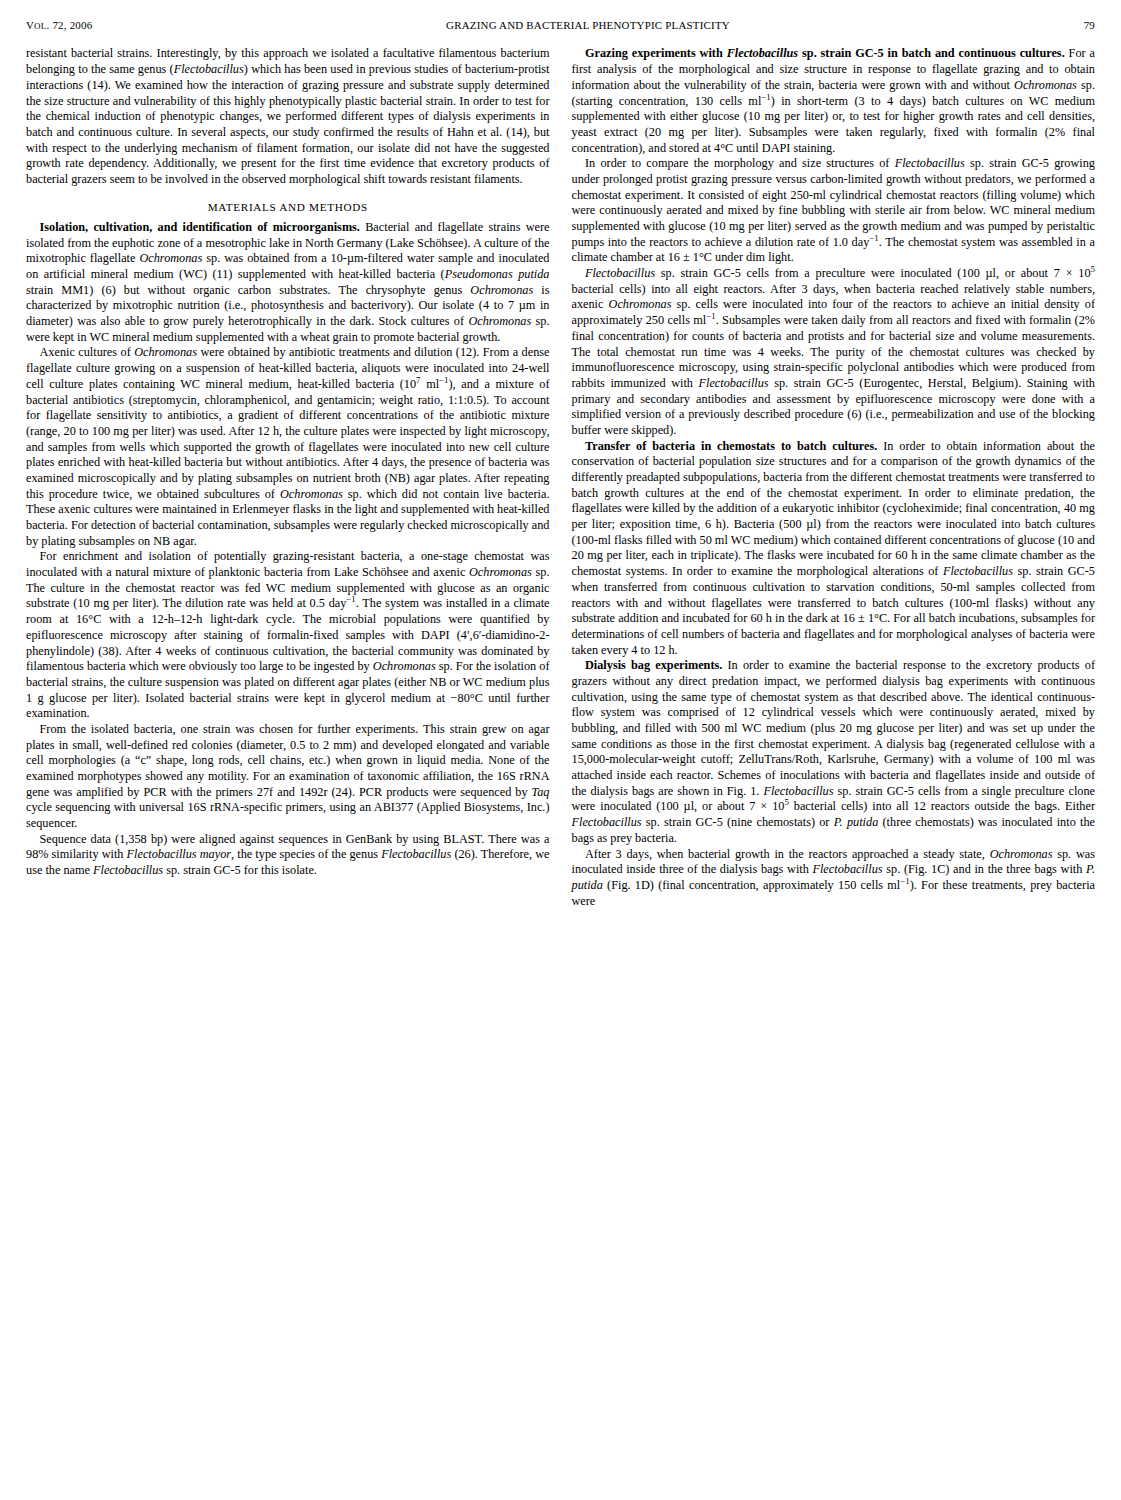VOL. 72, 2006 GRAZING AND BACTERIAL PHENOTYPIC PLASTICITY 79
resistant bacterial strains. Interestingly, by this approach we isolated a facultative filamentous bacterium belonging to the same genus (Flectobacillus) which has been used in previous studies of bacterium-protist interactions (14). We examined how the interaction of grazing pressure and substrate supply determined the size structure and vulnerability of this highly phenotypically plastic bacterial strain. In order to test for the chemical induction of phenotypic changes, we performed different types of dialysis experiments in batch and continuous culture. In several aspects, our study confirmed the results of Hahn et al. (14), but with respect to the underlying mechanism of filament formation, our isolate did not have the suggested growth rate dependency. Additionally, we present for the first time evidence that excretory products of bacterial grazers seem to be involved in the observed morphological shift towards resistant filaments.
Materials and Methods
Isolation, cultivation, and identification of microorganisms. Bacterial and flagellate strains were isolated from the euphotic zone of a mesotrophic lake in North Germany (Lake Schöhsee). A culture of the mixotrophic flagellate Ochromonas sp. was obtained from a 10-µm-filtered water sample and inoculated on artificial mineral medium (WC) (11) supplemented with heat-killed bacteria (Pseudomonas putida strain MM1) (6) but without organic carbon substrates. The chrysophyte genus Ochromonas is characterized by mixotrophic nutrition (i.e., photosynthesis and bacterivory). Our isolate (4 to 7 µm in diameter) was also able to grow purely heterotrophically in the dark. Stock cultures of Ochromonas sp. were kept in WC mineral medium supplemented with a wheat grain to promote bacterial growth.
Axenic cultures of Ochromonas were obtained by antibiotic treatments and dilution (12). From a dense flagellate culture growing on a suspension of heat-killed bacteria, aliquots were inoculated into 24-well cell culture plates containing WC mineral medium, heat-killed bacteria (107 ml−1), and a mixture of bacterial antibiotics (streptomycin, chloramphenicol, and gentamicin; weight ratio, 1:1:0.5). To account for flagellate sensitivity to antibiotics, a gradient of different concentrations of the antibiotic mixture (range, 20 to 100 mg per liter) was used. After 12 h, the culture plates were inspected by light microscopy, and samples from wells which supported the growth of flagellates were inoculated into new cell culture plates enriched with heat-killed bacteria but without antibiotics. After 4 days, the presence of bacteria was examined microscopically and by plating subsamples on nutrient broth (NB) agar plates. After repeating this procedure twice, we obtained subcultures of Ochromonas sp. which did not contain live bacteria. These axenic cultures were maintained in Erlenmeyer flasks in the light and supplemented with heat-killed bacteria. For detection of bacterial contamination, subsamples were regularly checked microscopically and by plating subsamples on NB agar.
For enrichment and isolation of potentially grazing-resistant bacteria, a one-stage chemostat was inoculated with a natural mixture of planktonic bacteria from Lake Schöhsee and axenic Ochromonas sp. The culture in the chemostat reactor was fed WC medium supplemented with glucose as an organic substrate (10 mg per liter). The dilution rate was held at 0.5 day−1. The system was installed in a climate room at 16°C with a 12-h–12-h light-dark cycle. The microbial populations were quantified by epifluorescence microscopy after staining of formalin-fixed samples with DAPI (4′,6′-diamidino-2-phenylindole) (38). After 4 weeks of continuous cultivation, the bacterial community was dominated by filamentous bacteria which were obviously too large to be ingested by Ochromonas sp. For the isolation of bacterial strains, the culture suspension was plated on different agar plates (either NB or WC medium plus 1 g glucose per liter). Isolated bacterial strains were kept in glycerol medium at −80°C until further examination.
From the isolated bacteria, one strain was chosen for further experiments. This strain grew on agar plates in small, well-defined red colonies (diameter, 0.5 to 2 mm) and developed elongated and variable cell morphologies (a “c” shape, long rods, cell chains, etc.) when grown in liquid media. None of the examined morphotypes showed any motility. For an examination of taxonomic affiliation, the 16S rRNA gene was amplified by PCR with the primers 27f and 1492r (24). PCR products were sequenced by Taq cycle sequencing with universal 16S rRNA-specific primers, using an ABI377 (Applied Biosystems, Inc.) sequencer.
Sequence data (1,358 bp) were aligned against sequences in GenBank by using BLAST. There was a 98% similarity with Flectobacillus mayor, the type species of the genus Flectobacillus (26). Therefore, we use the name Flectobacillus sp. strain GC-5 for this isolate.
Grazing experiments with Flectobacillus sp. strain GC-5 in batch and continuous cultures. For a first analysis of the morphological and size structure in response to flagellate grazing and to obtain information about the vulnerability of the strain, bacteria were grown with and without Ochromonas sp. (starting concentration, 130 cells ml−1) in short-term (3 to 4 days) batch cultures on WC medium supplemented with either glucose (10 mg per liter) or, to test for higher growth rates and cell densities, yeast extract (20 mg per liter). Subsamples were taken regularly, fixed with formalin (2% final concentration), and stored at 4°C until DAPI staining.
In order to compare the morphology and size structures of Flectobacillus sp. strain GC-5 growing under prolonged protist grazing pressure versus carbon-limited growth without predators, we performed a chemostat experiment. It consisted of eight 250-ml cylindrical chemostat reactors (filling volume) which were continuously aerated and mixed by fine bubbling with sterile air from below. WC mineral medium supplemented with glucose (10 mg per liter) served as the growth medium and was pumped by peristaltic pumps into the reactors to achieve a dilution rate of 1.0 day−1. The chemostat system was assembled in a climate chamber at 16 ± 1°C under dim light.
Flectobacillus sp. strain GC-5 cells from a preculture were inoculated (100 µl, or about 7 × 105 bacterial cells) into all eight reactors. After 3 days, when bacteria reached relatively stable numbers, axenic Ochromonas sp. cells were inoculated into four of the reactors to achieve an initial density of approximately 250 cells ml−1. Subsamples were taken daily from all reactors and fixed with formalin (2% final concentration) for counts of bacteria and protists and for bacterial size and volume measurements. The total chemostat run time was 4 weeks. The purity of the chemostat cultures was checked by immunofluorescence microscopy, using strain-specific polyclonal antibodies which were produced from rabbits immunized with Flectobacillus sp. strain GC-5 (Eurogentec, Herstal, Belgium). Staining with primary and secondary antibodies and assessment by epifluorescence microscopy were done with a simplified version of a previously described procedure (6) (i.e., permeabilization and use of the blocking buffer were skipped).
Transfer of bacteria in chemostats to batch cultures. In order to obtain information about the conservation of bacterial population size structures and for a comparison of the growth dynamics of the differently preadapted subpopulations, bacteria from the different chemostat treatments were transferred to batch growth cultures at the end of the chemostat experiment. In order to eliminate predation, the flagellates were killed by the addition of a eukaryotic inhibitor (cycloheximide; final concentration, 40 mg per liter; exposition time, 6 h). Bacteria (500 µl) from the reactors were inoculated into batch cultures (100-ml flasks filled with 50 ml WC medium) which contained different concentrations of glucose (10 and 20 mg per liter, each in triplicate). The flasks were incubated for 60 h in the same climate chamber as the chemostat systems. In order to examine the morphological alterations of Flectobacillus sp. strain GC-5 when transferred from continuous cultivation to starvation conditions, 50-ml samples collected from reactors with and without flagellates were transferred to batch cultures (100-ml flasks) without any substrate addition and incubated for 60 h in the dark at 16 ± 1°C. For all batch incubations, subsamples for determinations of cell numbers of bacteria and flagellates and for morphological analyses of bacteria were taken every 4 to 12 h.
Dialysis bag experiments. In order to examine the bacterial response to the excretory products of grazers without any direct predation impact, we performed dialysis bag experiments with continuous cultivation, using the same type of chemostat system as that described above. The identical continuous-flow system was comprised of 12 cylindrical vessels which were continuously aerated, mixed by bubbling, and filled with 500 ml WC medium (plus 20 mg glucose per liter) and was set up under the same conditions as those in the first chemostat experiment. A dialysis bag (regenerated cellulose with a 15,000-molecular-weight cutoff; ZelluTrans/Roth, Karlsruhe, Germany) with a volume of 100 ml was attached inside each reactor. Schemes of inoculations with bacteria and flagellates inside and outside of the dialysis bags are shown in Fig. 1. Flectobacillus sp. strain GC-5 cells from a single preculture clone were inoculated (100 µl, or about 7 × 105 bacterial cells) into all 12 reactors outside the bags. Either Flectobacillus sp. strain GC-5 (nine chemostats) or P. putida (three chemostats) was inoculated into the bags as prey bacteria.
After 3 days, when bacterial growth in the reactors approached a steady state, Ochromonas sp. was inoculated inside three of the dialysis bags with Flectobacillus sp. (Fig. 1C) and in the three bags with P. putida (Fig. 1D) (final concentration, approximately 150 cells ml−1). For these treatments, prey bacteria were